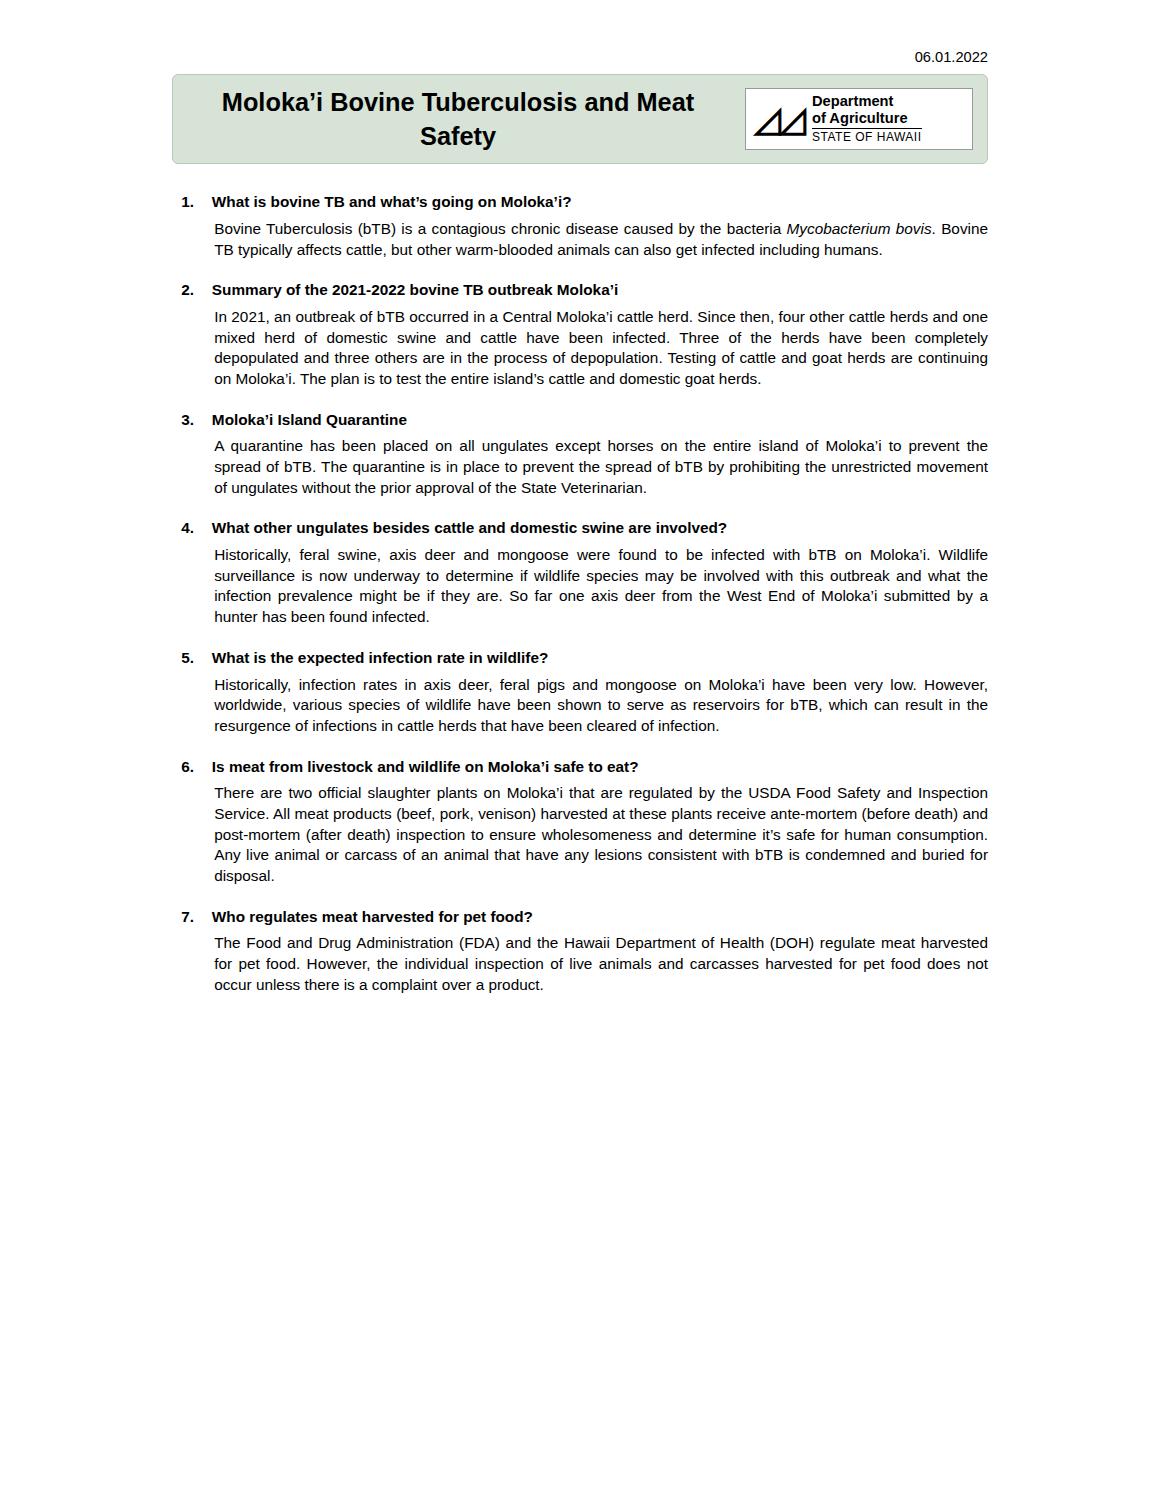06.01.2022
Moloka’i Bovine Tuberculosis and Meat Safety
◿◿ Department
of Agriculture STATE OF HAWAII
What is bovine TB and what’s going on Moloka’i?
Bovine Tuberculosis (bTB) is a contagious chronic disease caused by the bacteria Mycobacterium bovis. Bovine TB typically affects cattle, but other warm-blooded animals can also get infected including humans.
Summary of the 2021-2022 bovine TB outbreak Moloka’i
In 2021, an outbreak of bTB occurred in a Central Moloka’i cattle herd. Since then, four other cattle herds and one mixed herd of domestic swine and cattle have been infected. Three of the herds have been completely depopulated and three others are in the process of depopulation. Testing of cattle and goat herds are continuing on Moloka’i. The plan is to test the entire island’s cattle and domestic goat herds.
Moloka’i Island Quarantine
A quarantine has been placed on all ungulates except horses on the entire island of Moloka’i to prevent the spread of bTB. The quarantine is in place to prevent the spread of bTB by prohibiting the unrestricted movement of ungulates without the prior approval of the State Veterinarian.
What other ungulates besides cattle and domestic swine are involved?
Historically, feral swine, axis deer and mongoose were found to be infected with bTB on Moloka’i. Wildlife surveillance is now underway to determine if wildlife species may be involved with this outbreak and what the infection prevalence might be if they are. So far one axis deer from the West End of Moloka’i submitted by a hunter has been found infected.
What is the expected infection rate in wildlife?
Historically, infection rates in axis deer, feral pigs and mongoose on Moloka’i have been very low. However, worldwide, various species of wildlife have been shown to serve as reservoirs for bTB, which can result in the resurgence of infections in cattle herds that have been cleared of infection.
Is meat from livestock and wildlife on Moloka’i safe to eat?
There are two official slaughter plants on Moloka’i that are regulated by the USDA Food Safety and Inspection Service. All meat products (beef, pork, venison) harvested at these plants receive ante-mortem (before death) and post-mortem (after death) inspection to ensure wholesomeness and determine it’s safe for human consumption. Any live animal or carcass of an animal that have any lesions consistent with bTB is condemned and buried for disposal.
Who regulates meat harvested for pet food?
The Food and Drug Administration (FDA) and the Hawaii Department of Health (DOH) regulate meat harvested for pet food. However, the individual inspection of live animals and carcasses harvested for pet food does not occur unless there is a complaint over a product.